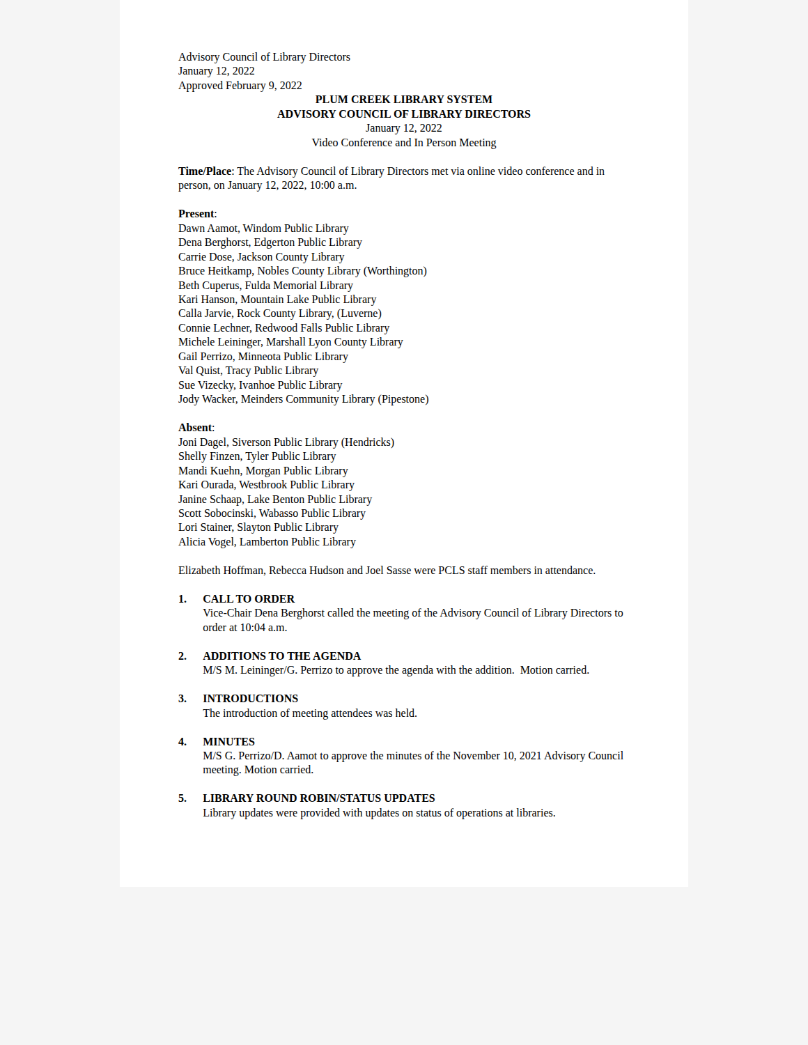Advisory Council of Library Directors
January 12, 2022
Approved February 9, 2022
PLUM CREEK LIBRARY SYSTEM
ADVISORY COUNCIL OF LIBRARY DIRECTORS
January 12, 2022
Video Conference and In Person Meeting
Time/Place: The Advisory Council of Library Directors met via online video conference and in person, on January 12, 2022, 10:00 a.m.
Present:
Dawn Aamot, Windom Public Library
Dena Berghorst, Edgerton Public Library
Carrie Dose, Jackson County Library
Bruce Heitkamp, Nobles County Library (Worthington)
Beth Cuperus, Fulda Memorial Library
Kari Hanson, Mountain Lake Public Library
Calla Jarvie, Rock County Library, (Luverne)
Connie Lechner, Redwood Falls Public Library
Michele Leininger, Marshall Lyon County Library
Gail Perrizo, Minneota Public Library
Val Quist, Tracy Public Library
Sue Vizecky, Ivanhoe Public Library
Jody Wacker, Meinders Community Library (Pipestone)
Absent:
Joni Dagel, Siverson Public Library (Hendricks)
Shelly Finzen, Tyler Public Library
Mandi Kuehn, Morgan Public Library
Kari Ourada, Westbrook Public Library
Janine Schaap, Lake Benton Public Library
Scott Sobocinski, Wabasso Public Library
Lori Stainer, Slayton Public Library
Alicia Vogel, Lamberton Public Library
Elizabeth Hoffman, Rebecca Hudson and Joel Sasse were PCLS staff members in attendance.
Call to Order
Vice-Chair Dena Berghorst called the meeting of the Advisory Council of Library Directors to order at 10:04 a.m.
Additions to the Agenda
M/S M. Leininger/G. Perrizo to approve the agenda with the addition. Motion carried.
Introductions
The introduction of meeting attendees was held.
Minutes
M/S G. Perrizo/D. Aamot to approve the minutes of the November 10, 2021 Advisory Council meeting. Motion carried.
Library Round Robin/Status Updates
Library updates were provided with updates on status of operations at libraries.